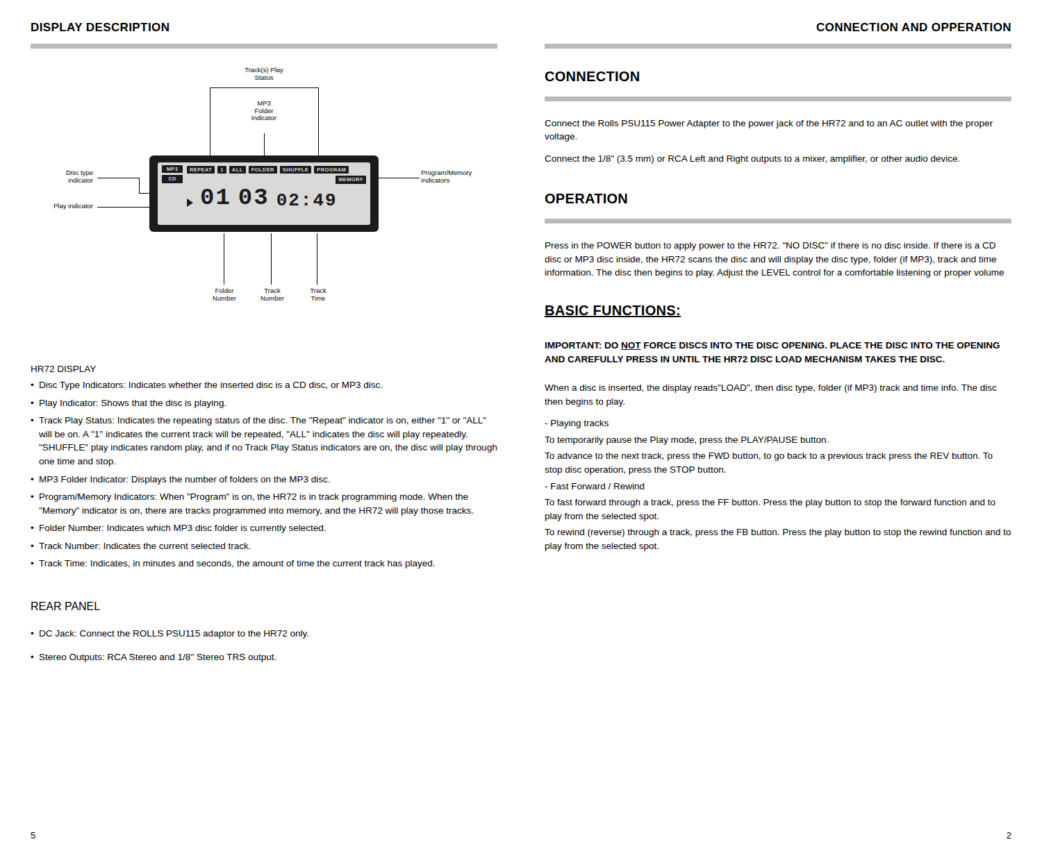DISPLAY DESCRIPTION
Track(s) Play
Status
MP3
Folder
Indicator
Disc type
indicator
Play indicator
Program/Memory
Indicators
Folder
Number
Track
Number
Track
Time
REPEAT 1 ALL FOLDER SHUFFLE PROGRAM
MEMORY
MP3 CD
01 03 02:49
HR72 DISPLAY
Disc Type Indicators: Indicates whether the inserted disc is a CD disc, or MP3 disc.
Play Indicator: Shows that the disc is playing.
Track Play Status: Indicates the repeating status of the disc. The "Repeat" indicator is on, either "1" or "ALL" will be on. A "1" indicates the current track will be repeated, "ALL" indicates the disc will play repeatedly. "SHUFFLE" play indicates random play, and if no Track Play Status indicators are on, the disc will play through one time and stop.
MP3 Folder Indicator: Displays the number of folders on the MP3 disc.
Program/Memory Indicators: When "Program" is on, the HR72 is in track programming mode. When the "Memory" indicator is on, there are tracks programmed into memory, and the HR72 will play those tracks.
Folder Number: Indicates which MP3 disc folder is currently selected.
Track Number: Indicates the current selected track.
Track Time: Indicates, in minutes and seconds, the amount of time the current track has played.
REAR PANEL
DC Jack: Connect the ROLLS PSU115 adaptor to the HR72 only.
Stereo Outputs: RCA Stereo and 1/8" Stereo TRS output.
5
CONNECTION AND OPPERATION
CONNECTION
Connect the Rolls PSU115 Power Adapter to the power jack of the HR72 and to an AC outlet with the proper voltage.
Connect the 1/8" (3.5 mm) or RCA Left and Right outputs to a mixer, amplifier, or other audio device.
OPERATION
Press in the POWER button to apply power to the HR72. "NO DISC" if there is no disc inside. If there is a CD disc or MP3 disc inside, the HR72 scans the disc and will display the disc type, folder (if MP3), track and time information. The disc then begins to play. Adjust the LEVEL control for a comfortable listening or proper volume
BASIC FUNCTIONS:
IMPORTANT: DO NOT FORCE DISCS INTO THE DISC OPENING. PLACE THE DISC INTO THE OPENING AND CAREFULLY PRESS IN UNTIL THE HR72 DISC LOAD MECHANISM TAKES THE DISC.
When a disc is inserted, the display reads"LOAD", then disc type, folder (if MP3) track and time info. The disc then begins to play.
- Playing tracks
To temporarily pause the Play mode, press the PLAY/PAUSE button.
To advance to the next track, press the FWD button, to go back to a previous track press the REV button. To stop disc operation, press the STOP button.
- Fast Forward / Rewind
To fast forward through a track, press the FF button. Press the play button to stop the forward function and to play from the selected spot.
To rewind (reverse) through a track, press the FB button. Press the play button to stop the rewind function and to play from the selected spot.
2